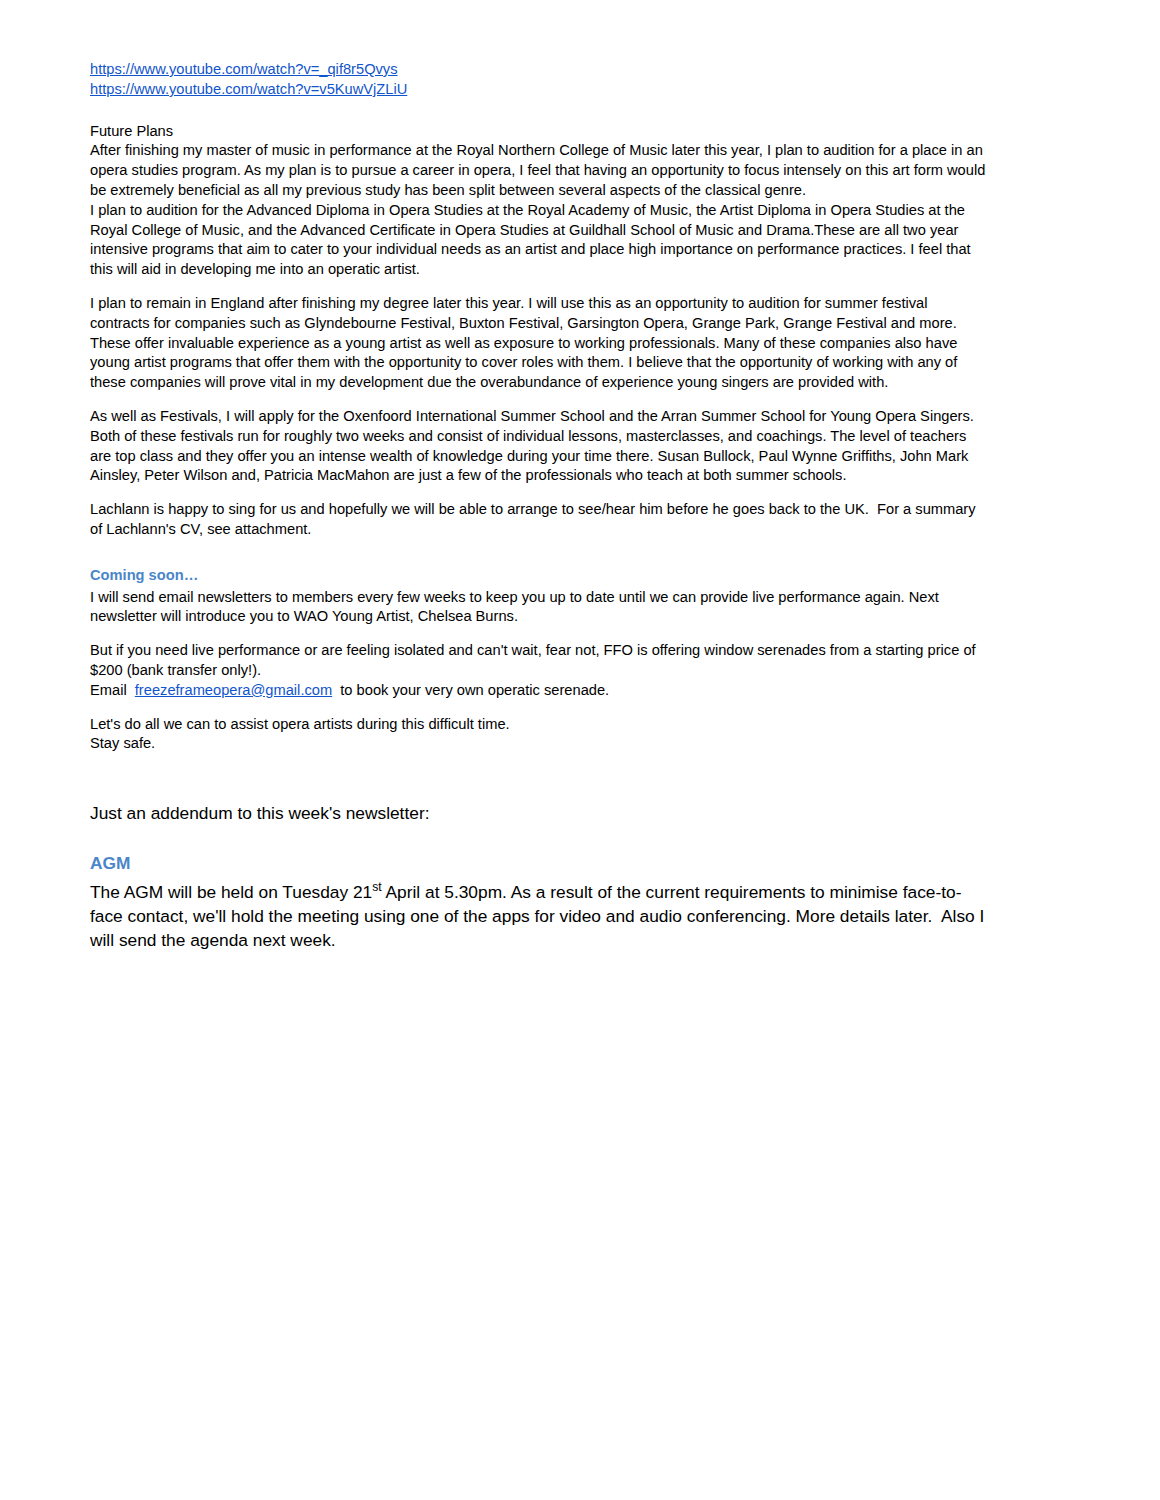https://www.youtube.com/watch?v=_qif8r5Qvys https://www.youtube.com/watch?v=v5KuwVjZLiU
Future Plans
After finishing my master of music in performance at the Royal Northern College of Music later this year, I plan to audition for a place in an opera studies program. As my plan is to pursue a career in opera, I feel that having an opportunity to focus intensely on this art form would be extremely beneficial as all my previous study has been split between several aspects of the classical genre.
I plan to audition for the Advanced Diploma in Opera Studies at the Royal Academy of Music, the Artist Diploma in Opera Studies at the Royal College of Music, and the Advanced Certificate in Opera Studies at Guildhall School of Music and Drama.These are all two year intensive programs that aim to cater to your individual needs as an artist and place high importance on performance practices. I feel that this will aid in developing me into an operatic artist.
I plan to remain in England after finishing my degree later this year. I will use this as an opportunity to audition for summer festival contracts for companies such as Glyndebourne Festival, Buxton Festival, Garsington Opera, Grange Park, Grange Festival and more. These offer invaluable experience as a young artist as well as exposure to working professionals. Many of these companies also have young artist programs that offer them with the opportunity to cover roles with them. I believe that the opportunity of working with any of these companies will prove vital in my development due the overabundance of experience young singers are provided with.
As well as Festivals, I will apply for the Oxenfoord International Summer School and the Arran Summer School for Young Opera Singers. Both of these festivals run for roughly two weeks and consist of individual lessons, masterclasses, and coachings. The level of teachers are top class and they offer you an intense wealth of knowledge during your time there. Susan Bullock, Paul Wynne Griffiths, John Mark Ainsley, Peter Wilson and, Patricia MacMahon are just a few of the professionals who teach at both summer schools.
Lachlann is happy to sing for us and hopefully we will be able to arrange to see/hear him before he goes back to the UK. For a summary of Lachlann's CV, see attachment.
Coming soon…
I will send email newsletters to members every few weeks to keep you up to date until we can provide live performance again. Next newsletter will introduce you to WAO Young Artist, Chelsea Burns.
But if you need live performance or are feeling isolated and can't wait, fear not, FFO is offering window serenades from a starting price of $200 (bank transfer only!).
Email freezeframeopera@gmail.com to book your very own operatic serenade.
Let's do all we can to assist opera artists during this difficult time.
Stay safe.
Just an addendum to this week's newsletter:
AGM
The AGM will be held on Tuesday 21st April at 5.30pm. As a result of the current requirements to minimise face-to-face contact, we'll hold the meeting using one of the apps for video and audio conferencing. More details later. Also I will send the agenda next week.